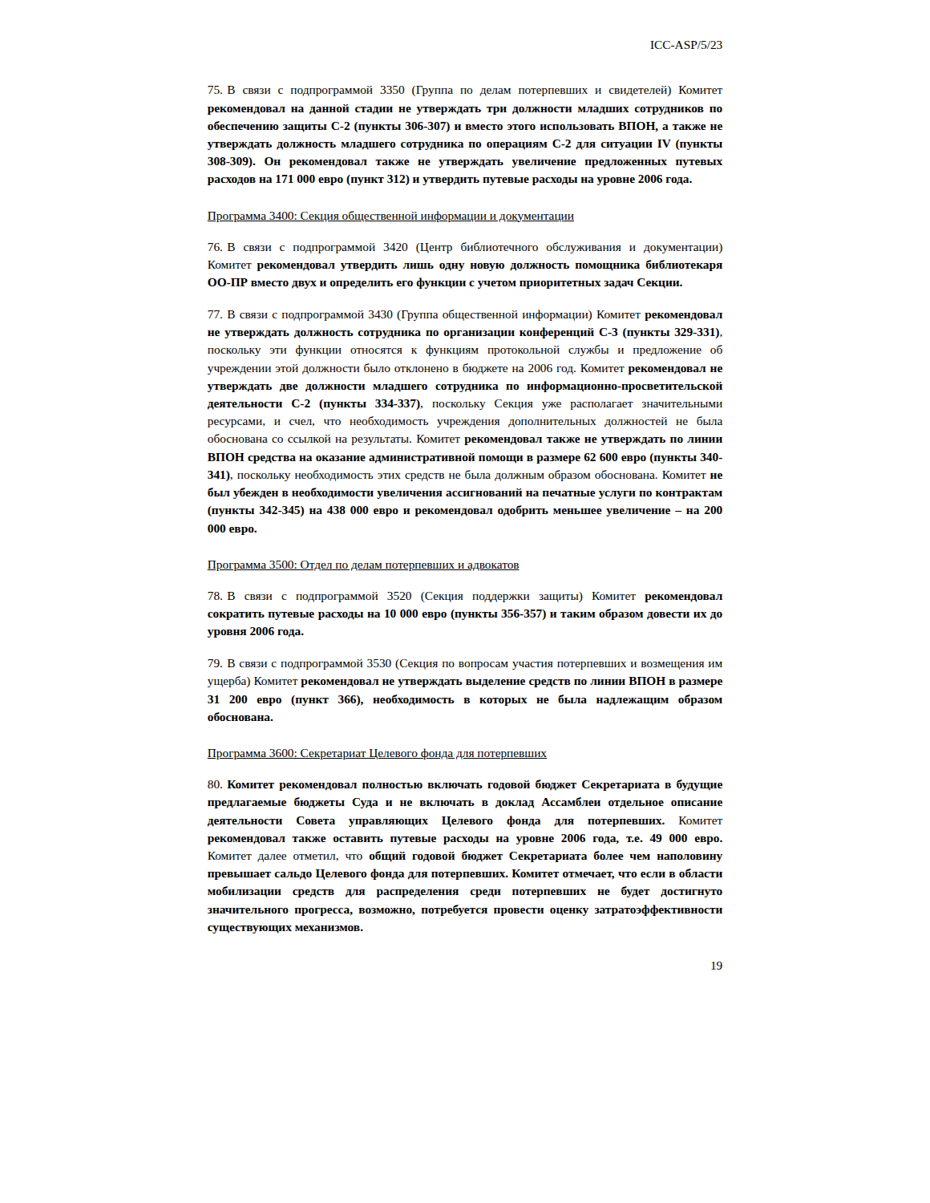ICC-ASP/5/23
75. В связи с подпрограммой 3350 (Группа по делам потерпевших и свидетелей) Комитет рекомендовал на данной стадии не утверждать три должности младших сотрудников по обеспечению защиты С-2 (пункты 306-307) и вместо этого использовать ВПОН, а также не утверждать должность младшего сотрудника по операциям С-2 для ситуации IV (пункты 308-309). Он рекомендовал также не утверждать увеличение предложенных путевых расходов на 171 000 евро (пункт 312) и утвердить путевые расходы на уровне 2006 года.
Программа 3400: Секция общественной информации и документации
76. В связи с подпрограммой 3420 (Центр библиотечного обслуживания и документации) Комитет рекомендовал утвердить лишь одну новую должность помощника библиотекаря ОО-ПР вместо двух и определить его функции с учетом приоритетных задач Секции.
77. В связи с подпрограммой 3430 (Группа общественной информации) Комитет рекомендовал не утверждать должность сотрудника по организации конференций С-3 (пункты 329-331), поскольку эти функции относятся к функциям протокольной службы и предложение об учреждении этой должности было отклонено в бюджете на 2006 год. Комитет рекомендовал не утверждать две должности младшего сотрудника по информационно-просветительской деятельности С-2 (пункты 334-337), поскольку Секция уже располагает значительными ресурсами, и счел, что необходимость учреждения дополнительных должностей не была обоснована со ссылкой на результаты. Комитет рекомендовал также не утверждать по линии ВПОН средства на оказание административной помощи в размере 62 600 евро (пункты 340-341), поскольку необходимость этих средств не была должным образом обоснована. Комитет не был убежден в необходимости увеличения ассигнований на печатные услуги по контрактам (пункты 342-345) на 438 000 евро и рекомендовал одобрить меньшее увеличение – на 200 000 евро.
Программа 3500: Отдел по делам потерпевших и адвокатов
78. В связи с подпрограммой 3520 (Секция поддержки защиты) Комитет рекомендовал сократить путевые расходы на 10 000 евро (пункты 356-357) и таким образом довести их до уровня 2006 года.
79. В связи с подпрограммой 3530 (Секция по вопросам участия потерпевших и возмещения им ущерба) Комитет рекомендовал не утверждать выделение средств по линии ВПОН в размере 31 200 евро (пункт 366), необходимость в которых не была надлежащим образом обоснована.
Программа 3600: Секретариат Целевого фонда для потерпевших
80. Комитет рекомендовал полностью включать годовой бюджет Секретариата в будущие предлагаемые бюджеты Суда и не включать в доклад Ассамблеи отдельное описание деятельности Совета управляющих Целевого фонда для потерпевших. Комитет рекомендовал также оставить путевые расходы на уровне 2006 года, т.е. 49 000 евро. Комитет далее отметил, что общий годовой бюджет Секретариата более чем наполовину превышает сальдо Целевого фонда для потерпевших. Комитет отмечает, что если в области мобилизации средств для распределения среди потерпевших не будет достигнуто значительного прогресса, возможно, потребуется провести оценку затратоэффективности существующих механизмов.
19